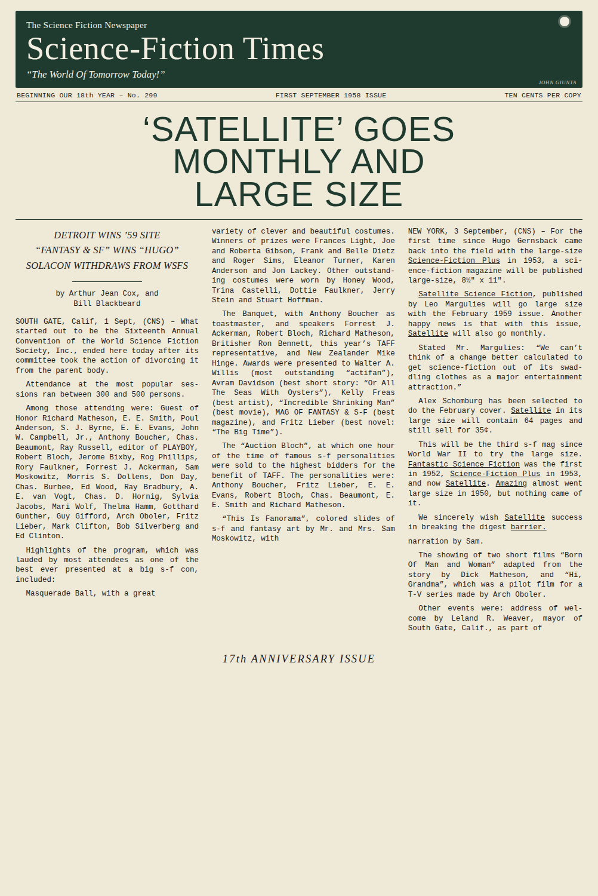The Science Fiction Newspaper
Science-Fiction Times
“The World Of Tomorrow Today!”
JOHN GIUNTA
BEGINNING OUR 18th YEAR – No. 299 FIRST SEPTEMBER 1958 ISSUE TEN CENTS PER COPY
‘Satellite’ Goes
Monthly and
Large Size
DETROIT WINS ’59 SITE
“FANTASY & SF” WINS “HUGO”
SOLACON WITHDRAWS FROM WSFS
by Arthur Jean Cox, and
Bill Blackbeard
SOUTH GATE, Calif, 1 Sept, (CNS) – What started out to be the Sixteenth Annual Convention of the World Science Fiction Society, Inc., ended here today after its committee took the action of divorcing it from the parent body.
Attendance at the most popular sessions ran between 300 and 500 persons.
Among those attending were: Guest of Honor Richard Matheson, E. E. Smith, Poul Anderson, S. J. Byrne, E. E. Evans, John W. Campbell, Jr., Anthony Boucher, Chas. Beaumont, Ray Russell, editor of PLAYBOY, Robert Bloch, Jerome Bixby, Rog Phillips, Rory Faulkner, Forrest J. Ackerman, Sam Moskowitz, Morris S. Dollens, Don Day, Chas. Burbee, Ed Wood, Ray Bradbury, A. E. van Vogt, Chas. D. Hornig, Sylvia Jacobs, Mari Wolf, Thelma Hamm, Gotthard Gunther, Guy Gifford, Arch Oboler, Fritz Lieber, Mark Clifton, Bob Silverberg and Ed Clinton.
Highlights of the program, which was lauded by most attendees as one of the best ever presented at a big s-f con, included:
Masquerade Ball, with a great
variety of clever and beautiful costumes. Winners of prizes were Frances Light, Joe and Roberta Gibson, Frank and Belle Dietz and Roger Sims, Eleanor Turner, Karen Anderson and Jon Lackey. Other outstanding costumes were worn by Honey Wood, Trina Castelli, Dottie Faulkner, Jerry Stein and Stuart Hoffman.
The Banquet, with Anthony Boucher as toastmaster, and speakers Forrest J. Ackerman, Robert Bloch, Richard Matheson, Britisher Ron Bennett, this year’s TAFF representative, and New Zealander Mike Hinge. Awards were presented to Walter A. Willis (most outstanding “actifan”), Avram Davidson (best short story: “Or All The Seas With Oysters”), Kelly Freas (best artist), “Incredible Shrinking Man” (best movie), MAG OF FANTASY & S-F (best magazine), and Fritz Lieber (best novel: “The Big Time”).
The “Auction Bloch”, at which one hour of the time of famous s-f personalities were sold to the highest bidders for the benefit of TAFF. The personalities were: Anthony Boucher, Fritz Lieber, E. E. Evans, Robert Bloch, Chas. Beaumont, E. E. Smith and Richard Matheson.
“This Is Fanorama”, colored slides of s-f and fantasy art by Mr. and Mrs. Sam Moskowitz, with
NEW YORK, 3 September, (CNS) – For the first time since Hugo Gernsback came back into the field with the large-size Science-Fiction Plus in 1953, a science-fiction magazine will be published large-size, 8½" x 11".
Satellite Science Fiction, published by Leo Margulies will go large size with the February 1959 issue. Another happy news is that with this issue, Satellite will also go monthly.
Stated Mr. Margulies: “We can’t think of a change better calculated to get science-fiction out of its swaddling clothes as a major entertainment attraction.”
Alex Schomburg has been selected to do the February cover. Satellite in its large size will contain 64 pages and still sell for 35¢.
This will be the third s-f mag since World War II to try the large size. Fantastic Science Fiction was the first in 1952, Science-Fiction Plus in 1953, and now Satellite. Amazing almost went large size in 1950, but nothing came of it.
We sincerely wish Satellite success in breaking the digest barrier.
narration by Sam.
The showing of two short films “Born Of Man and Woman” adapted from the story by Dick Matheson, and “Hi, Grandma”, which was a pilot film for a T-V series made by Arch Oboler.
Other events were: address of welcome by Leland R. Weaver, mayor of South Gate, Calif., as part of
17th ANNIVERSARY ISSUE